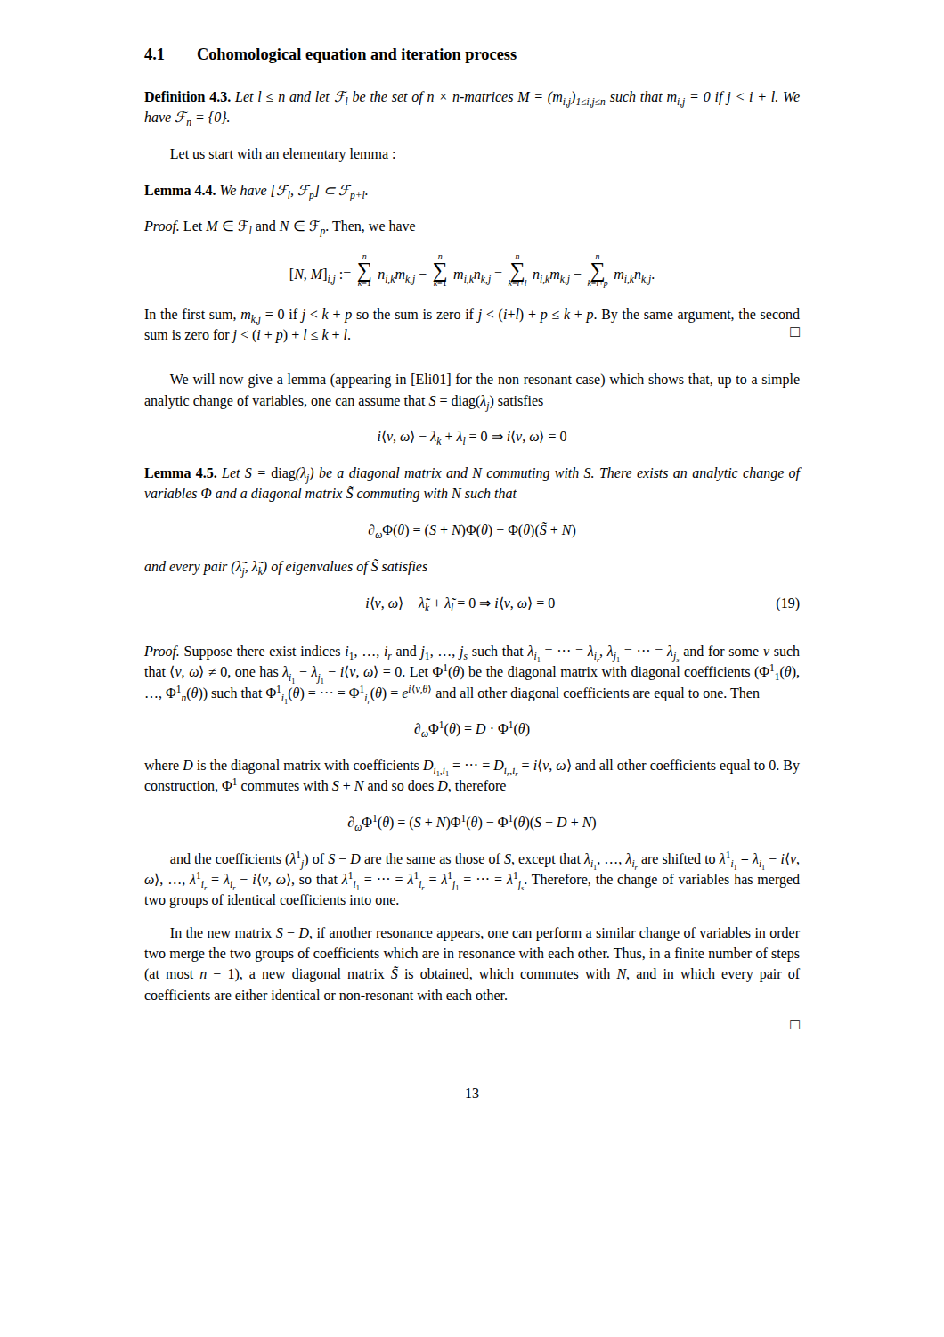4.1 Cohomological equation and iteration process
Definition 4.3. Let l ≤ n and let ℱl be the set of n × n-matrices M = (mi,j)1≤i,j≤n such that mi,j = 0 if j < i + l. We have ℱn = {0}.
Let us start with an elementary lemma :
Lemma 4.4. We have [ℱl, ℱp] ⊂ ℱp+l.
Proof. Let M ∈ ℱl and N ∈ ℱp. Then, we have
[N, M]i,j := n∑k=1 ni,kmk,j − n∑k=1 mi,knk,j = n∑k=i+l ni,kmk,j − n∑k=i+p mi,knk,j.
In the first sum, mk,j = 0 if j < k + p so the sum is zero if j < (i+l) + p ≤ k + p. By the same argument, the second sum is zero for j < (i + p) + l ≤ k + l. □
We will now give a lemma (appearing in [Eli01] for the non resonant case) which shows that, up to a simple analytic change of variables, one can assume that S = diag(λj) satisfies
i⟨v, ω⟩ − λk + λl = 0 ⇒ i⟨v, ω⟩ = 0
Lemma 4.5. Let S = diag(λj) be a diagonal matrix and N commuting with S. There exists an analytic change of variables Φ and a diagonal matrix S̃ commuting with N such that
∂ωΦ(θ) = (S + N)Φ(θ) − Φ(θ)(S̃ + N)
and every pair (λ̃j, λ̃k) of eigenvalues of S̃ satisfies
(19) i⟨v, ω⟩ − λ̃k + λ̃l = 0 ⇒ i⟨v, ω⟩ = 0
Proof. Suppose there exist indices i1, …, ir and j1, …, js such that λi1 = ··· = λir, λj1 = ··· = λjs and for some v such that ⟨v, ω⟩ ≠ 0, one has λi1 − λj1 − i⟨v, ω⟩ = 0. Let Φ1(θ) be the diagonal matrix with diagonal coefficients (Φ11(θ), …, Φ1n(θ)) such that Φ1i1(θ) = ··· = Φ1ir(θ) = ei⟨v,θ⟩ and all other diagonal coefficients are equal to one. Then
∂ωΦ1(θ) = D · Φ1(θ)
where D is the diagonal matrix with coefficients Di1,i1 = ··· = Dir,ir = i⟨v, ω⟩ and all other coefficients equal to 0. By construction, Φ1 commutes with S + N and so does D, therefore
∂ωΦ1(θ) = (S + N)Φ1(θ) − Φ1(θ)(S − D + N)
and the coefficients (λ1j) of S − D are the same as those of S, except that λi1, …, λir are shifted to λ1i1 = λi1 − i⟨v, ω⟩, …, λ1ir = λir − i⟨v, ω⟩, so that λ1i1 = ··· = λ1ir = λ1j1 = ··· = λ1js. Therefore, the change of variables has merged two groups of identical coefficients into one.
In the new matrix S − D, if another resonance appears, one can perform a similar change of variables in order two merge the two groups of coefficients which are in resonance with each other. Thus, in a finite number of steps (at most n − 1), a new diagonal matrix S̃ is obtained, which commutes with N, and in which every pair of coefficients are either identical or non-resonant with each other.
□
13